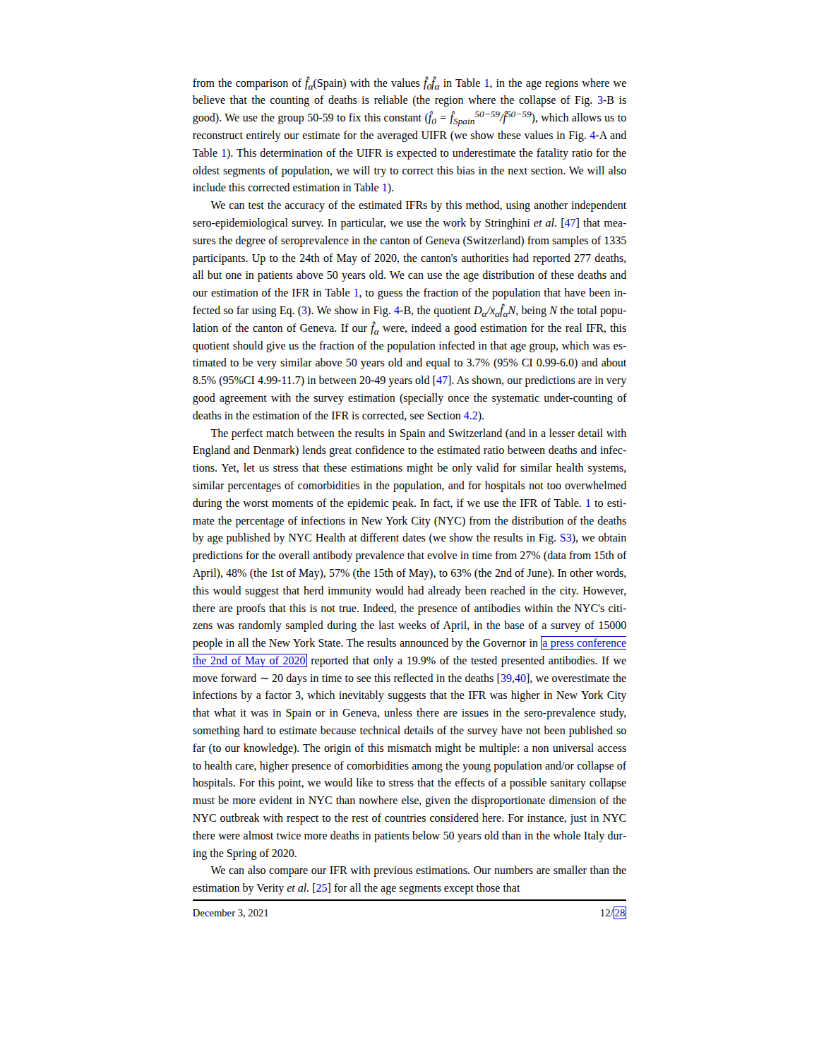from the comparison of f̂α(Spain) with the values f̂0f̂α in Table 1, in the age regions where we believe that the counting of deaths is reliable (the region where the collapse of Fig. 3-B is good). We use the group 50-59 to fix this constant (f̂0 = f̂Spain50−59/f̂50−59), which allows us to reconstruct entirely our estimate for the averaged UIFR (we show these values in Fig. 4-A and Table 1). This determination of the UIFR is expected to underestimate the fatality ratio for the oldest segments of population, we will try to correct this bias in the next section. We will also include this corrected estimation in Table 1).
We can test the accuracy of the estimated IFRs by this method, using another independent sero-epidemiological survey. In particular, we use the work by Stringhini et al. [47] that measures the degree of seroprevalence in the canton of Geneva (Switzerland) from samples of 1335 participants. Up to the 24th of May of 2020, the canton's authorities had reported 277 deaths, all but one in patients above 50 years old. We can use the age distribution of these deaths and our estimation of the IFR in Table 1, to guess the fraction of the population that have been infected so far using Eq. (3). We show in Fig. 4-B, the quotient Dα/xαf̂αN, being N the total population of the canton of Geneva. If our f̂α were, indeed a good estimation for the real IFR, this quotient should give us the fraction of the population infected in that age group, which was estimated to be very similar above 50 years old and equal to 3.7% (95% CI 0.99-6.0) and about 8.5% (95%CI 4.99-11.7) in between 20-49 years old [47]. As shown, our predictions are in very good agreement with the survey estimation (specially once the systematic under-counting of deaths in the estimation of the IFR is corrected, see Section 4.2).
The perfect match between the results in Spain and Switzerland (and in a lesser detail with England and Denmark) lends great confidence to the estimated ratio between deaths and infections. Yet, let us stress that these estimations might be only valid for similar health systems, similar percentages of comorbidities in the population, and for hospitals not too overwhelmed during the worst moments of the epidemic peak. In fact, if we use the IFR of Table. 1 to estimate the percentage of infections in New York City (NYC) from the distribution of the deaths by age published by NYC Health at different dates (we show the results in Fig. S3), we obtain predictions for the overall antibody prevalence that evolve in time from 27% (data from 15th of April), 48% (the 1st of May), 57% (the 15th of May), to 63% (the 2nd of June). In other words, this would suggest that herd immunity would had already been reached in the city. However, there are proofs that this is not true. Indeed, the presence of antibodies within the NYC's citizens was randomly sampled during the last weeks of April, in the base of a survey of 15000 people in all the New York State. The results announced by the Governor in a press conference the 2nd of May of 2020 reported that only a 19.9% of the tested presented antibodies. If we move forward ∼ 20 days in time to see this reflected in the deaths [39,40], we overestimate the infections by a factor 3, which inevitably suggests that the IFR was higher in New York City that what it was in Spain or in Geneva, unless there are issues in the sero-prevalence study, something hard to estimate because technical details of the survey have not been published so far (to our knowledge). The origin of this mismatch might be multiple: a non universal access to health care, higher presence of comorbidities among the young population and/or collapse of hospitals. For this point, we would like to stress that the effects of a possible sanitary collapse must be more evident in NYC than nowhere else, given the disproportionate dimension of the NYC outbreak with respect to the rest of countries considered here. For instance, just in NYC there were almost twice more deaths in patients below 50 years old than in the whole Italy during the Spring of 2020.
We can also compare our IFR with previous estimations. Our numbers are smaller than the estimation by Verity et al. [25] for all the age segments except those that
December 3, 2021
12/28